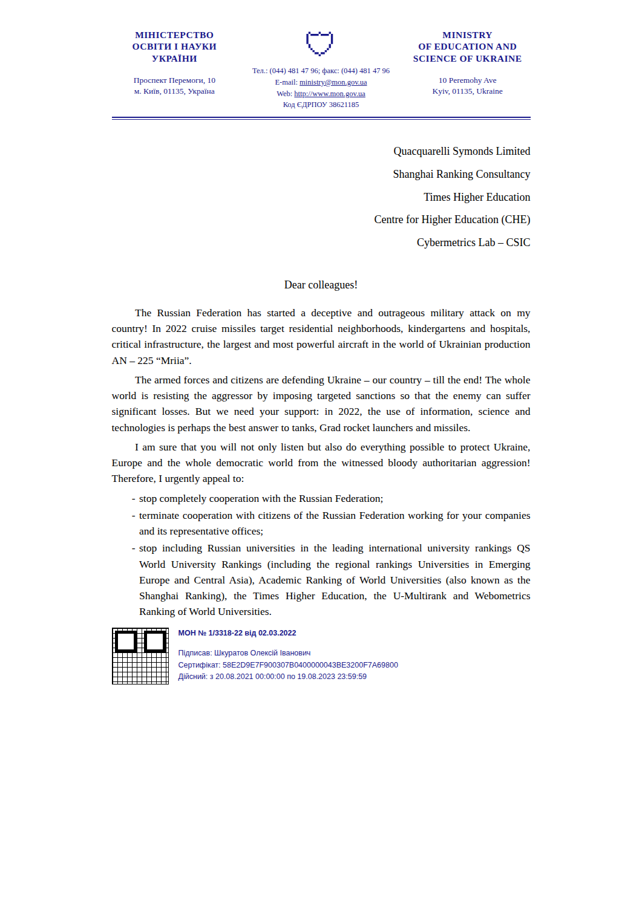МІНІСТЕРСТВО
ОСВІТИ І НАУКИ
УКРАЇНИ
Проспект Перемоги, 10
м. Київ, 01135, Україна
🛡
Тел.: (044) 481 47 96; факс: (044) 481 47 96
E-mail: ministry@mon.gov.ua
Web: http://www.mon.gov.ua
Код ЄДРПОУ 38621185
MINISTRY
OF EDUCATION AND
SCIENCE OF UKRAINE
10 Peremohy Ave
Kyiv, 01135, Ukraine
Quacquarelli Symonds Limited
Shanghai Ranking Consultancy
Times Higher Education
Centre for Higher Education (CHE)
Cybermetrics Lab – CSIC
Dear colleagues!
The Russian Federation has started a deceptive and outrageous military attack on my country! In 2022 cruise missiles target residential neighborhoods, kindergartens and hospitals, critical infrastructure, the largest and most powerful aircraft in the world of Ukrainian production AN – 225 “Mriia”.
The armed forces and citizens are defending Ukraine – our country – till the end! The whole world is resisting the aggressor by imposing targeted sanctions so that the enemy can suffer significant losses. But we need your support: in 2022, the use of information, science and technologies is perhaps the best answer to tanks, Grad rocket launchers and missiles.
I am sure that you will not only listen but also do everything possible to protect Ukraine, Europe and the whole democratic world from the witnessed bloody authoritarian aggression! Therefore, I urgently appeal to:
stop completely cooperation with the Russian Federation;
terminate cooperation with citizens of the Russian Federation working for your companies and its representative offices;
stop including Russian universities in the leading international university rankings QS World University Rankings (including the regional rankings Universities in Emerging Europe and Central Asia), Academic Ranking of World Universities (also known as the Shanghai Ranking), the Times Higher Education, the U-Multirank and Webometrics Ranking of World Universities.
МОН № 1/3318-22 від 02.03.2022
Підписав: Шкуратов Олексій Іванович
Сертифікат: 58E2D9E7F900307B0400000043BE3200F7A69800
Дійсний: з 20.08.2021 00:00:00 по 19.08.2023 23:59:59